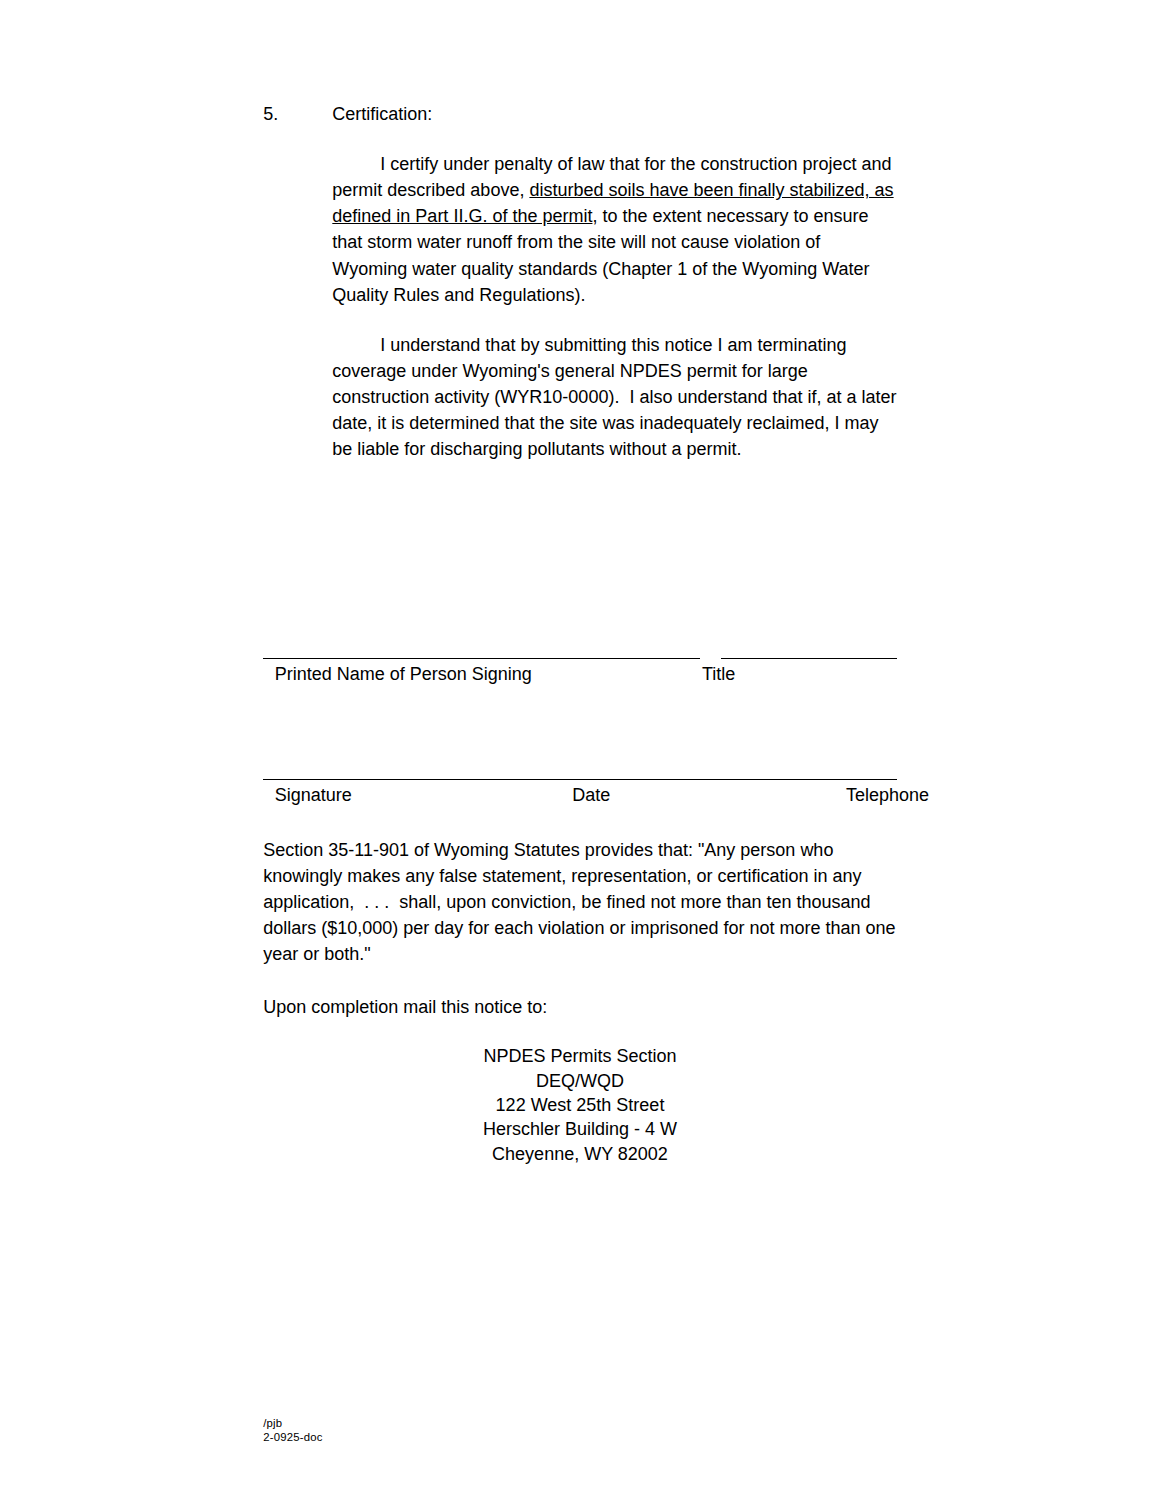5.
Certification:
I certify under penalty of law that for the construction project and permit described above, disturbed soils have been finally stabilized, as defined in Part II.G. of the permit, to the extent necessary to ensure that storm water runoff from the site will not cause violation of Wyoming water quality standards (Chapter 1 of the Wyoming Water Quality Rules and Regulations).
I understand that by submitting this notice I am terminating coverage under Wyoming's general NPDES permit for large construction activity (WYR10-0000). I also understand that if, at a later date, it is determined that the site was inadequately reclaimed, I may be liable for discharging pollutants without a permit.
Printed Name of Person Signing
Title
Signature
Date
Telephone
Section 35-11-901 of Wyoming Statutes provides that: "Any person who knowingly makes any false statement, representation, or certification in any application, . . . shall, upon conviction, be fined not more than ten thousand dollars ($10,000) per day for each violation or imprisoned for not more than one year or both."
Upon completion mail this notice to:
NPDES Permits Section
DEQ/WQD
122 West 25th Street
Herschler Building - 4 W
Cheyenne, WY 82002
/pjb
2-0925-doc